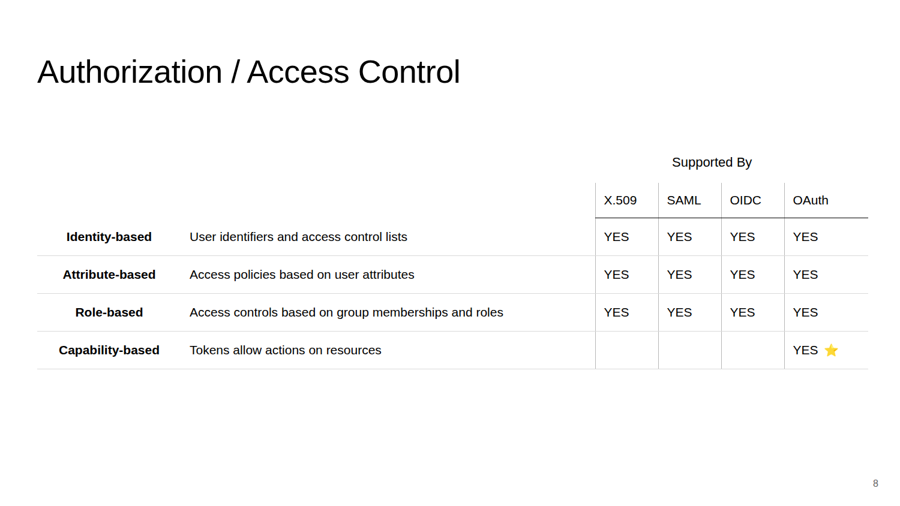Authorization / Access Control
Supported By
| | | X.509 | SAML | OIDC | OAuth |
| --- | --- | --- | --- | --- | --- |
| Identity-based | User identifiers and access control lists | YES | YES | YES | YES |
| Attribute-based | Access policies based on user attributes | YES | YES | YES | YES |
| Role-based | Access controls based on group memberships and roles | YES | YES | YES | YES |
| Capability-based | Tokens allow actions on resources | | | | YES ⭐ |
8